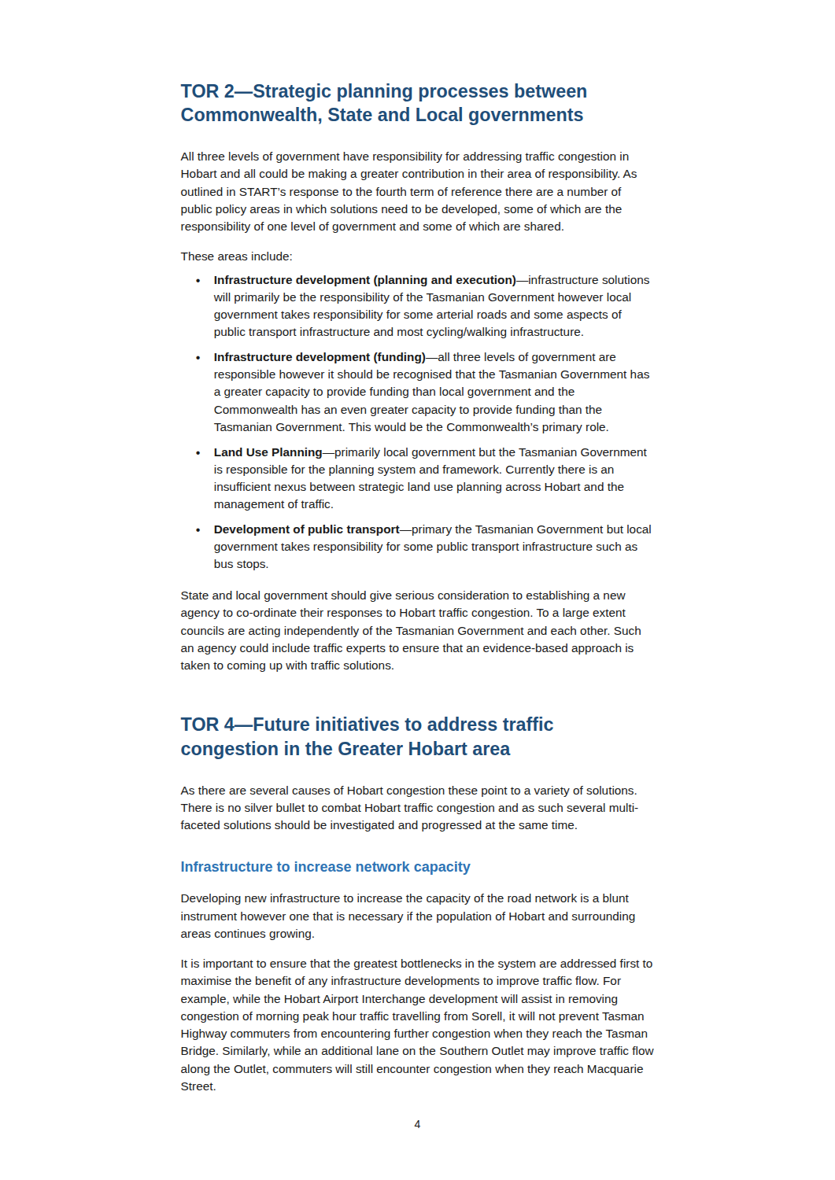TOR 2—Strategic planning processes between Commonwealth, State and Local governments
All three levels of government have responsibility for addressing traffic congestion in Hobart and all could be making a greater contribution in their area of responsibility. As outlined in START’s response to the fourth term of reference there are a number of public policy areas in which solutions need to be developed, some of which are the responsibility of one level of government and some of which are shared.
These areas include:
Infrastructure development (planning and execution)—infrastructure solutions will primarily be the responsibility of the Tasmanian Government however local government takes responsibility for some arterial roads and some aspects of public transport infrastructure and most cycling/walking infrastructure.
Infrastructure development (funding)—all three levels of government are responsible however it should be recognised that the Tasmanian Government has a greater capacity to provide funding than local government and the Commonwealth has an even greater capacity to provide funding than the Tasmanian Government. This would be the Commonwealth’s primary role.
Land Use Planning—primarily local government but the Tasmanian Government is responsible for the planning system and framework. Currently there is an insufficient nexus between strategic land use planning across Hobart and the management of traffic.
Development of public transport—primary the Tasmanian Government but local government takes responsibility for some public transport infrastructure such as bus stops.
State and local government should give serious consideration to establishing a new agency to co-ordinate their responses to Hobart traffic congestion. To a large extent councils are acting independently of the Tasmanian Government and each other. Such an agency could include traffic experts to ensure that an evidence-based approach is taken to coming up with traffic solutions.
TOR 4—Future initiatives to address traffic congestion in the Greater Hobart area
As there are several causes of Hobart congestion these point to a variety of solutions. There is no silver bullet to combat Hobart traffic congestion and as such several multi-faceted solutions should be investigated and progressed at the same time.
Infrastructure to increase network capacity
Developing new infrastructure to increase the capacity of the road network is a blunt instrument however one that is necessary if the population of Hobart and surrounding areas continues growing.
It is important to ensure that the greatest bottlenecks in the system are addressed first to maximise the benefit of any infrastructure developments to improve traffic flow. For example, while the Hobart Airport Interchange development will assist in removing congestion of morning peak hour traffic travelling from Sorell, it will not prevent Tasman Highway commuters from encountering further congestion when they reach the Tasman Bridge. Similarly, while an additional lane on the Southern Outlet may improve traffic flow along the Outlet, commuters will still encounter congestion when they reach Macquarie Street.
4